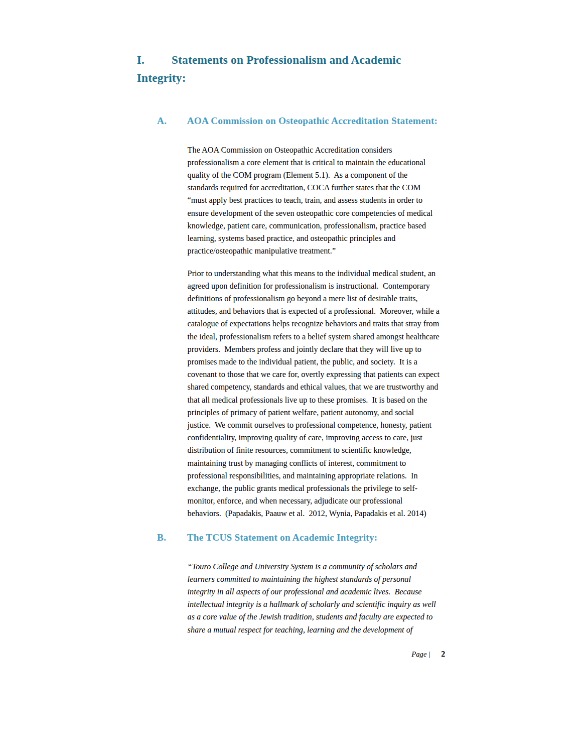I. Statements on Professionalism and Academic Integrity:
A. AOA Commission on Osteopathic Accreditation Statement:
The AOA Commission on Osteopathic Accreditation considers professionalism a core element that is critical to maintain the educational quality of the COM program (Element 5.1). As a component of the standards required for accreditation, COCA further states that the COM “must apply best practices to teach, train, and assess students in order to ensure development of the seven osteopathic core competencies of medical knowledge, patient care, communication, professionalism, practice based learning, systems based practice, and osteopathic principles and practice/osteopathic manipulative treatment.”
Prior to understanding what this means to the individual medical student, an agreed upon definition for professionalism is instructional. Contemporary definitions of professionalism go beyond a mere list of desirable traits, attitudes, and behaviors that is expected of a professional. Moreover, while a catalogue of expectations helps recognize behaviors and traits that stray from the ideal, professionalism refers to a belief system shared amongst healthcare providers. Members profess and jointly declare that they will live up to promises made to the individual patient, the public, and society. It is a covenant to those that we care for, overtly expressing that patients can expect shared competency, standards and ethical values, that we are trustworthy and that all medical professionals live up to these promises. It is based on the principles of primacy of patient welfare, patient autonomy, and social justice. We commit ourselves to professional competence, honesty, patient confidentiality, improving quality of care, improving access to care, just distribution of finite resources, commitment to scientific knowledge, maintaining trust by managing conflicts of interest, commitment to professional responsibilities, and maintaining appropriate relations. In exchange, the public grants medical professionals the privilege to self-monitor, enforce, and when necessary, adjudicate our professional behaviors. (Papadakis, Paauw et al. 2012, Wynia, Papadakis et al. 2014)
B. The TCUS Statement on Academic Integrity:
“Touro College and University System is a community of scholars and learners committed to maintaining the highest standards of personal integrity in all aspects of our professional and academic lives. Because intellectual integrity is a hallmark of scholarly and scientific inquiry as well as a core value of the Jewish tradition, students and faculty are expected to share a mutual respect for teaching, learning and the development of
Page |2